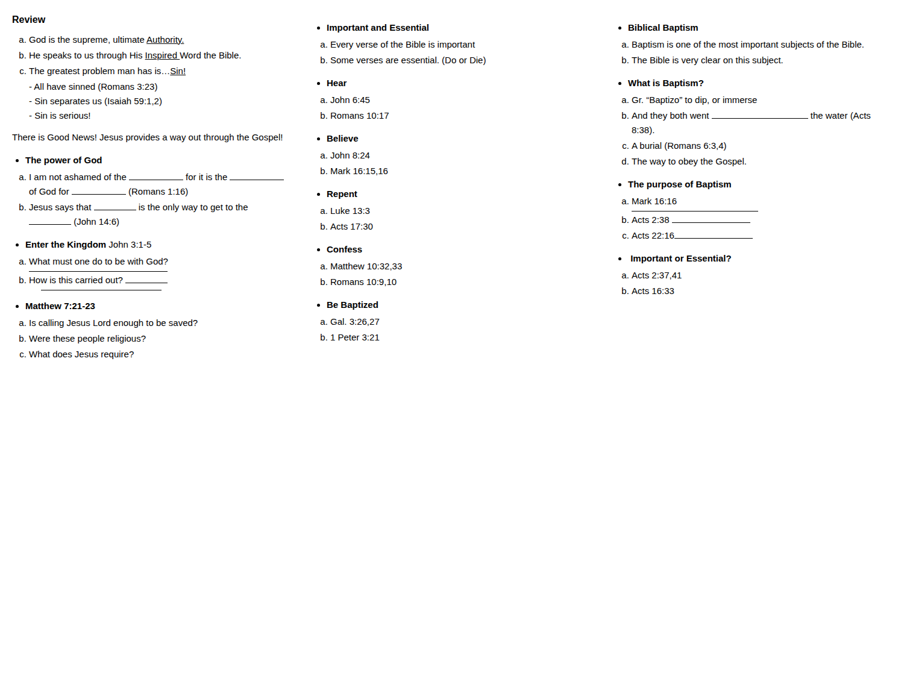Review
God is the supreme, ultimate Authority.
He speaks to us through His Inspired Word the Bible.
The greatest problem man has is…Sin!
- All have sinned (Romans 3:23)
- Sin separates us (Isaiah 59:1,2)
- Sin is serious!
There is Good News! Jesus provides a way out through the Gospel!
The power of God
I am not ashamed of the for it is the of God for (Romans 1:16)
Jesus says that is the only way to get to the (John 14:6)
Enter the Kingdom John 3:1-5
What must one do to be with God?
How is this carried out?
Matthew 7:21-23
Is calling Jesus Lord enough to be saved?
Were these people religious?
What does Jesus require?
Important and Essential
Every verse of the Bible is important
Some verses are essential. (Do or Die)
Hear
John 6:45
Romans 10:17
Believe
John 8:24
Mark 16:15,16
Repent
Luke 13:3
Acts 17:30
Confess
Matthew 10:32,33
Romans 10:9,10
Be Baptized
Gal. 3:26,27
1 Peter 3:21
Biblical Baptism
Baptism is one of the most important subjects of the Bible.
The Bible is very clear on this subject.
What is Baptism?
Gr. “Baptizo” to dip, or immerse
And they both went the water (Acts 8:38).
A burial (Romans 6:3,4)
The way to obey the Gospel.
The purpose of Baptism
Mark 16:16
Acts 2:38
Acts 22:16
Important or Essential?
Acts 2:37,41
Acts 16:33